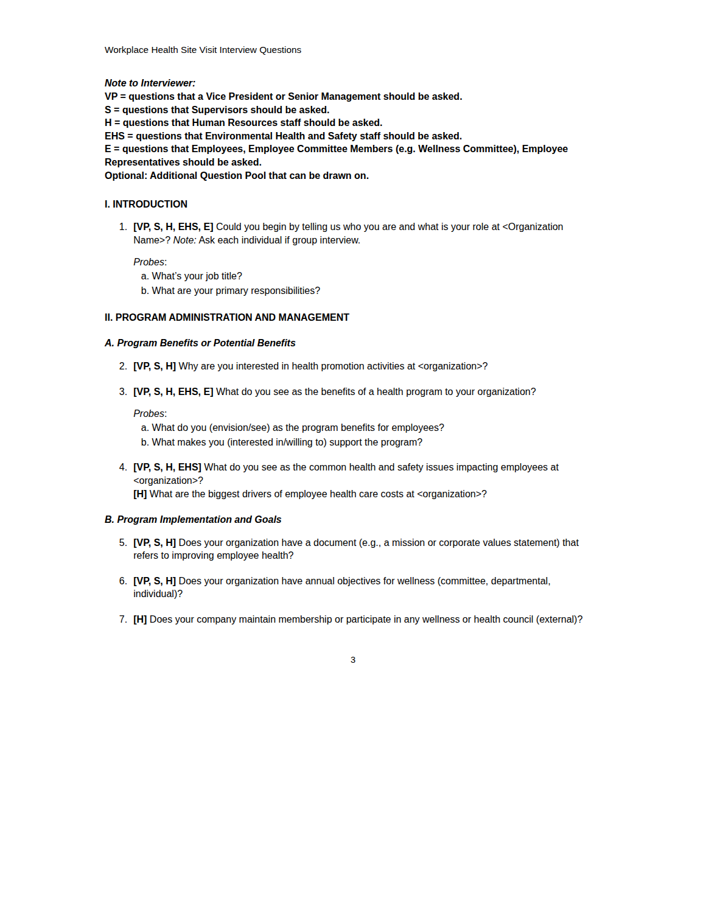Workplace Health Site Visit Interview Questions
Note to Interviewer:
VP = questions that a Vice President or Senior Management should be asked.
S = questions that Supervisors should be asked.
H = questions that Human Resources staff should be asked.
EHS = questions that Environmental Health and Safety staff should be asked.
E = questions that Employees, Employee Committee Members (e.g. Wellness Committee), Employee Representatives should be asked.
Optional: Additional Question Pool that can be drawn on.
I. INTRODUCTION
[VP, S, H, EHS, E] Could you begin by telling us who you are and what is your role at <Organization Name>? Note: Ask each individual if group interview.
Probes:
What’s your job title?
What are your primary responsibilities?
II. PROGRAM ADMINISTRATION AND MANAGEMENT
A. Program Benefits or Potential Benefits
[VP, S, H] Why are you interested in health promotion activities at <organization>?
[VP, S, H, EHS, E] What do you see as the benefits of a health program to your organization?
Probes:
What do you (envision/see) as the program benefits for employees?
What makes you (interested in/willing to) support the program?
[VP, S, H, EHS] What do you see as the common health and safety issues impacting employees at <organization>?
[H] What are the biggest drivers of employee health care costs at <organization>?
B. Program Implementation and Goals
[VP, S, H] Does your organization have a document (e.g., a mission or corporate values statement) that refers to improving employee health?
[VP, S, H] Does your organization have annual objectives for wellness (committee, departmental, individual)?
[H] Does your company maintain membership or participate in any wellness or health council (external)?
3